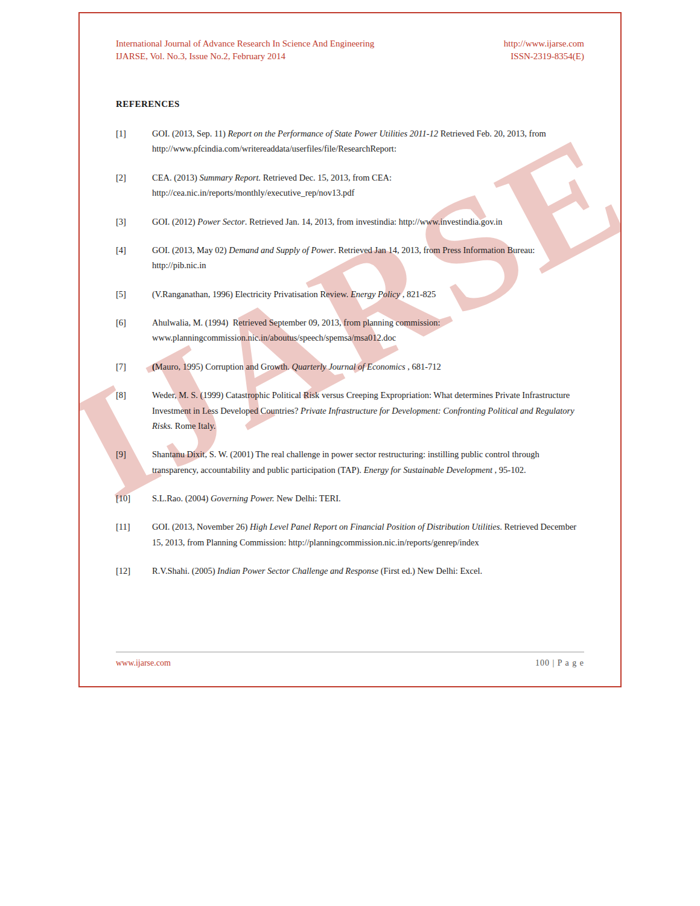IJARSE
International Journal of Advance Research In Science And Engineering
http://www.ijarse.com
IJARSE, Vol. No.3, Issue No.2, February 2014
ISSN-2319-8354(E)
REFERENCES
[1] GOI. (2013, Sep. 11) Report on the Performance of State Power Utilities 2011-12 Retrieved Feb. 20, 2013, from http://www.pfcindia.com/writereaddata/userfiles/file/ResearchReport:
[2] CEA. (2013) Summary Report. Retrieved Dec. 15, 2013, from CEA: http://cea.nic.in/reports/monthly/executive_rep/nov13.pdf
[3] GOI. (2012) Power Sector. Retrieved Jan. 14, 2013, from investindia: http://www.investindia.gov.in
[4] GOI. (2013, May 02) Demand and Supply of Power. Retrieved Jan 14, 2013, from Press Information Bureau: http://pib.nic.in
[5] (V.Ranganathan, 1996) Electricity Privatisation Review. Energy Policy , 821-825
[6] Ahulwalia, M. (1994) Retrieved September 09, 2013, from planning commission: www.planningcommission.nic.in/aboutus/speech/spemsa/msa012.doc
[7] (Mauro, 1995) Corruption and Growth. Quarterly Journal of Economics , 681-712
[8] Weder, M. S. (1999) Catastrophic Political Risk versus Creeping Expropriation: What determines Private Infrastructure Investment in Less Developed Countries? Private Infrastructure for Development: Confronting Political and Regulatory Risks. Rome Italy.
[9] Shantanu Dixit, S. W. (2001) The real challenge in power sector restructuring: instilling public control through transparency, accountability and public participation (TAP). Energy for Sustainable Development , 95-102.
[10] S.L.Rao. (2004) Governing Power. New Delhi: TERI.
[11] GOI. (2013, November 26) High Level Panel Report on Financial Position of Distribution Utilities. Retrieved December 15, 2013, from Planning Commission: http://planningcommission.nic.in/reports/genrep/index
[12] R.V.Shahi. (2005) Indian Power Sector Challenge and Response (First ed.) New Delhi: Excel.
www.ijarse.com
100 | P a g e